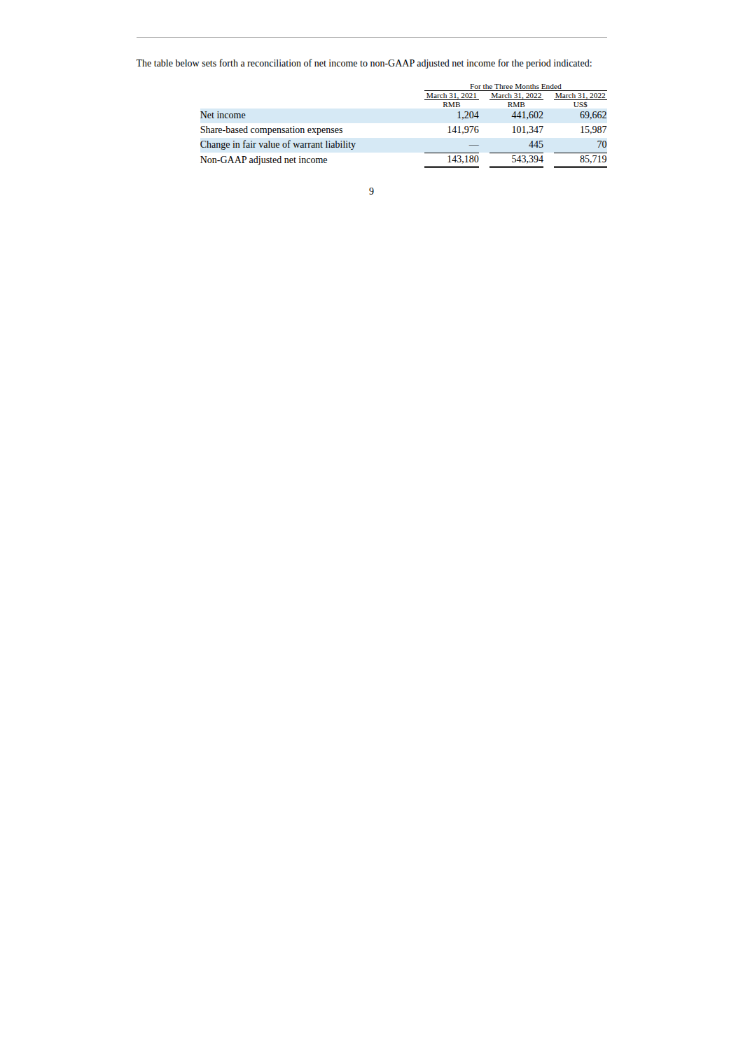The table below sets forth a reconciliation of net income to non-GAAP adjusted net income for the period indicated:
| | | For the Three Months Ended |
| | | March 31, 2021 | | March 31, 2022 | | March 31, 2022 |
| | | RMB | | RMB | | US$ |
| Net income | | 1,204 | | 441,602 | | 69,662 |
| Share-based compensation expenses | | 141,976 | | 101,347 | | 15,987 |
| Change in fair value of warrant liability | | — | | 445 | | 70 |
| Non-GAAP adjusted net income | | 143,180 | | 543,394 | | 85,719 |
9